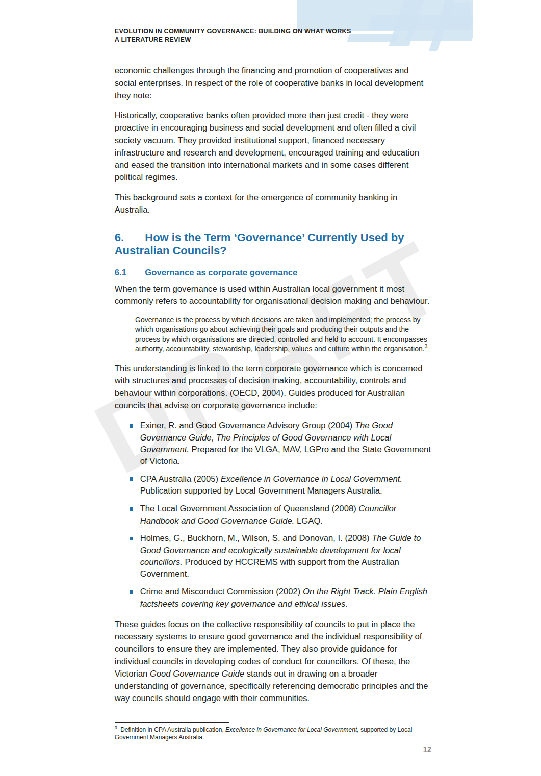DRAFT
EVOLUTION IN COMMUNITY GOVERNANCE: BUILDING ON WHAT WORKS
A LITERATURE REVIEW
economic challenges through the financing and promotion of cooperatives and social enterprises. In respect of the role of cooperative banks in local development they note:
Historically, cooperative banks often provided more than just credit - they were proactive in encouraging business and social development and often filled a civil society vacuum. They provided institutional support, financed necessary infrastructure and research and development, encouraged training and education and eased the transition into international markets and in some cases different political regimes.
This background sets a context for the emergence of community banking in Australia.
6. How is the Term ‘Governance’ Currently Used by Australian Councils?
6.1 Governance as corporate governance
When the term governance is used within Australian local government it most commonly refers to accountability for organisational decision making and behaviour.
Governance is the process by which decisions are taken and implemented; the process by which organisations go about achieving their goals and producing their outputs and the process by which organisations are directed, controlled and held to account. It encompasses authority, accountability, stewardship, leadership, values and culture within the organisation.3
This understanding is linked to the term corporate governance which is concerned with structures and processes of decision making, accountability, controls and behaviour within corporations. (OECD, 2004). Guides produced for Australian councils that advise on corporate governance include:
Exiner, R. and Good Governance Advisory Group (2004) The Good Governance Guide, The Principles of Good Governance with Local Government. Prepared for the VLGA, MAV, LGPro and the State Government of Victoria.
CPA Australia (2005) Excellence in Governance in Local Government. Publication supported by Local Government Managers Australia.
The Local Government Association of Queensland (2008) Councillor Handbook and Good Governance Guide. LGAQ.
Holmes, G., Buckhorn, M., Wilson, S. and Donovan, I. (2008) The Guide to Good Governance and ecologically sustainable development for local councillors. Produced by HCCREMS with support from the Australian Government.
Crime and Misconduct Commission (2002) On the Right Track. Plain English factsheets covering key governance and ethical issues.
These guides focus on the collective responsibility of councils to put in place the necessary systems to ensure good governance and the individual responsibility of councillors to ensure they are implemented. They also provide guidance for individual councils in developing codes of conduct for councillors. Of these, the Victorian Good Governance Guide stands out in drawing on a broader understanding of governance, specifically referencing democratic principles and the way councils should engage with their communities.
3 Definition in CPA Australia publication, Excellence in Governance for Local Government, supported by Local Government Managers Australia.
12